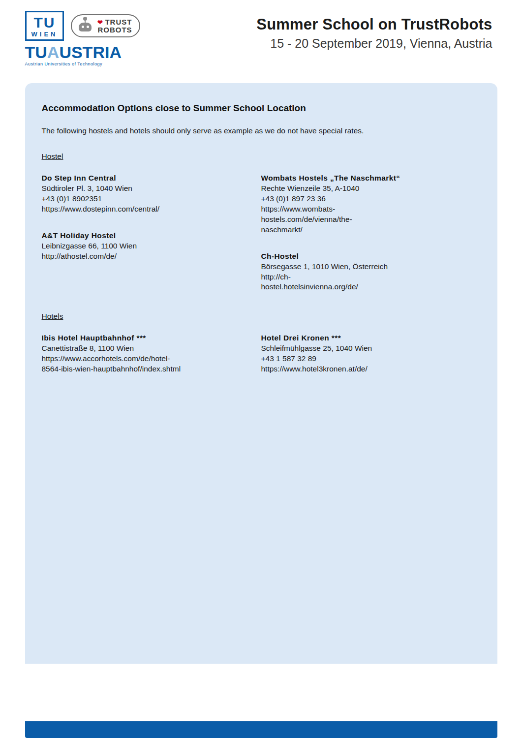TU WIEN
❤TRUST
ROBOTS
TUAUSTRIA Austrian Universities of Technology
Summer School on TrustRobots
15 - 20 September 2019, Vienna, Austria
Accommodation Options close to Summer School Location
The following hostels and hotels should only serve as example as we do not have special rates.
Hostel
Do Step Inn Central
Südtiroler Pl. 3, 1040 Wien
+43 (0)1 8902351
https://www.dostepinn.com/central/
A&T Holiday Hostel
Leibnizgasse 66, 1100 Wien
http://athostel.com/de/
Wombats Hostels „The Naschmarkt“
Rechte Wienzeile 35, A-1040
+43 (0)1 897 23 36
https://www.wombats-
hostels.com/de/vienna/the-
naschmarkt/
Ch-Hostel
Börsegasse 1, 1010 Wien, Österreich
http://ch-
hostel.hotelsinvienna.org/de/
Hotels
Ibis Hotel Hauptbahnhof ***
Canettistraße 8, 1100 Wien
https://www.accorhotels.com/de/hotel-
8564-ibis-wien-hauptbahnhof/index.shtml
Hotel Drei Kronen ***
Schleifmühlgasse 25, 1040 Wien
+43 1 587 32 89
https://www.hotel3kronen.at/de/